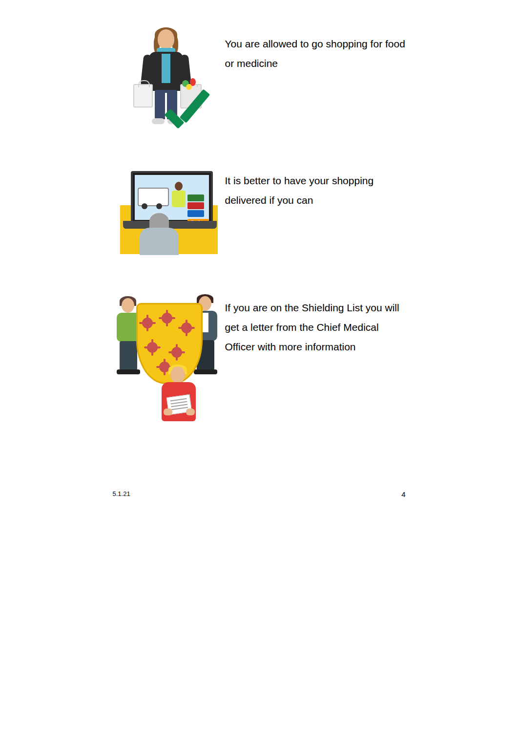You are allowed to go shopping for food or medicine
Place Order
It is better to have your shopping delivered if you can
If you are on the Shielding List you will get a letter from the Chief Medical Officer with more information
5.1.21 4